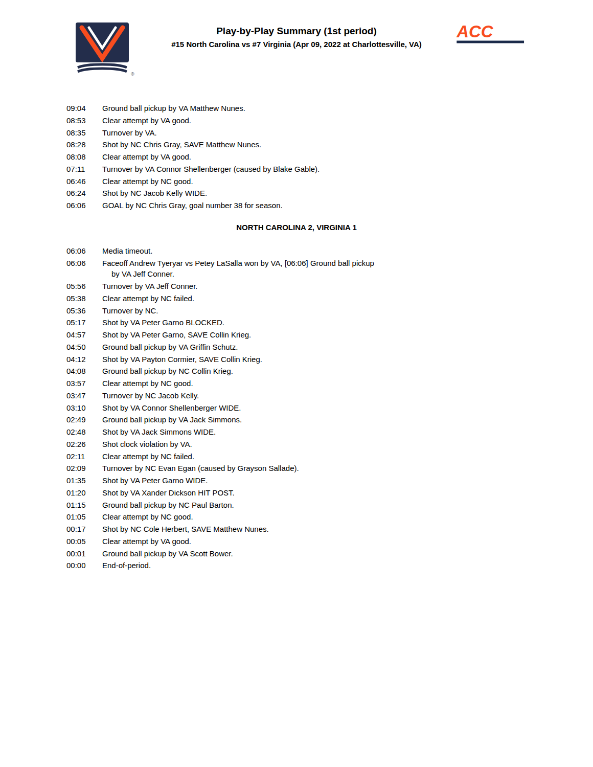®
Play-by-Play Summary (1st period)
#15 North Carolina vs #7 Virginia (Apr 09, 2022 at Charlottesville, VA)
ACC
| 09:04 | Ground ball pickup by VA Matthew Nunes. |
| 08:53 | Clear attempt by VA good. |
| 08:35 | Turnover by VA. |
| 08:28 | Shot by NC Chris Gray, SAVE Matthew Nunes. |
| 08:08 | Clear attempt by VA good. |
| 07:11 | Turnover by VA Connor Shellenberger (caused by Blake Gable). |
| 06:46 | Clear attempt by NC good. |
| 06:24 | Shot by NC Jacob Kelly WIDE. |
| 06:06 | GOAL by NC Chris Gray, goal number 38 for season. |
NORTH CAROLINA 2, VIRGINIA 1
| 06:06 | Media timeout. |
| 06:06 | Faceoff Andrew Tyeryar vs Petey LaSalla won by VA, [06:06] Ground ball pickup by VA Jeff Conner. |
| 05:56 | Turnover by VA Jeff Conner. |
| 05:38 | Clear attempt by NC failed. |
| 05:36 | Turnover by NC. |
| 05:17 | Shot by VA Peter Garno BLOCKED. |
| 04:57 | Shot by VA Peter Garno, SAVE Collin Krieg. |
| 04:50 | Ground ball pickup by VA Griffin Schutz. |
| 04:12 | Shot by VA Payton Cormier, SAVE Collin Krieg. |
| 04:08 | Ground ball pickup by NC Collin Krieg. |
| 03:57 | Clear attempt by NC good. |
| 03:47 | Turnover by NC Jacob Kelly. |
| 03:10 | Shot by VA Connor Shellenberger WIDE. |
| 02:49 | Ground ball pickup by VA Jack Simmons. |
| 02:48 | Shot by VA Jack Simmons WIDE. |
| 02:26 | Shot clock violation by VA. |
| 02:11 | Clear attempt by NC failed. |
| 02:09 | Turnover by NC Evan Egan (caused by Grayson Sallade). |
| 01:35 | Shot by VA Peter Garno WIDE. |
| 01:20 | Shot by VA Xander Dickson HIT POST. |
| 01:15 | Ground ball pickup by NC Paul Barton. |
| 01:05 | Clear attempt by NC good. |
| 00:17 | Shot by NC Cole Herbert, SAVE Matthew Nunes. |
| 00:05 | Clear attempt by VA good. |
| 00:01 | Ground ball pickup by VA Scott Bower. |
| 00:00 | End-of-period. |